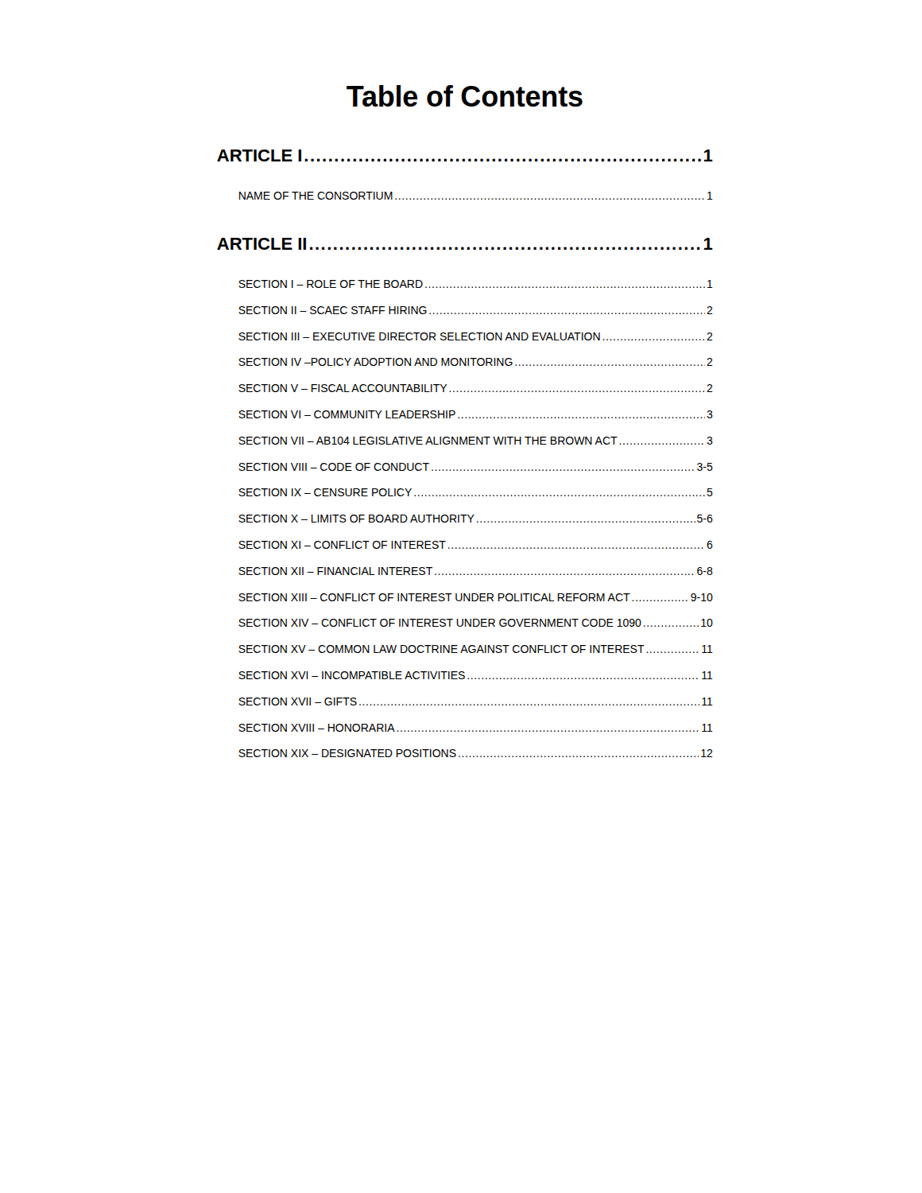Table of Contents
ARTICLE I ................................................................................................................. 1
NAME OF THE CONSORTIUM ........................................................................................................................... 1
ARTICLE II ............................................................................................................... 1
SECTION I – ROLE OF THE BOARD ............................................................................................................. 1
SECTION II – SCAEC STAFF HIRING .......................................................................................................................... 2
SECTION III – EXECUTIVE DIRECTOR SELECTION AND EVALUATION ................................................................. 2
SECTION IV –POLICY ADOPTION AND MONITORING ................................................................................. 2
SECTION V – FISCAL ACCOUNTABILITY ....................................................................................................... 2
SECTION VI – COMMUNITY LEADERSHIP .................................................................................................... 3
SECTION VII – AB104 LEGISLATIVE ALIGNMENT WITH THE BROWN ACT ............................................................... 3
SECTION VIII – CODE OF CONDUCT ..................................................................................................... 3-5
SECTION IX – CENSURE POLICY ............................................................................................................. 5
SECTION X – LIMITS OF BOARD AUTHORITY ..................................................................................... 5-6
SECTION XI – CONFLICT OF INTEREST ..................................................................................................... 6
SECTION XII – FINANCIAL INTEREST ..................................................................................................... 6-8
SECTION XIII – CONFLICT OF INTEREST UNDER POLITICAL REFORM ACT ........................................................... 9-10
SECTION XIV – CONFLICT OF INTEREST UNDER GOVERNMENT CODE 1090 ........................................................ 10
SECTION XV – COMMON LAW DOCTRINE AGAINST CONFLICT OF INTEREST ........................................................ 11
SECTION XVI – INCOMPATIBLE ACTIVITIES ....................................................................................... 11
SECTION XVII – GIFTS ......................................................................................................................... 11
SECTION XVIII – HONORARIA ............................................................................................................. 11
SECTION XIX – DESIGNATED POSITIONS .......................................................................................... 12